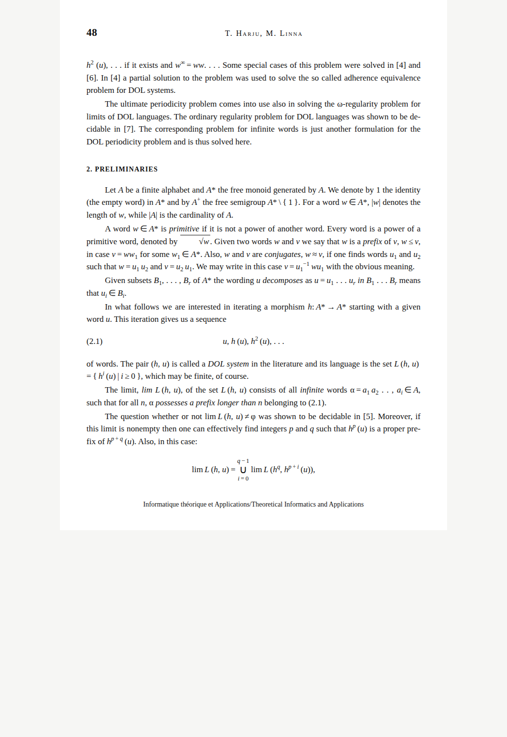48 T. Harju, M. Linna
h2 (u), . . . if it exists and w∞ = ww. . . . Some special cases of this problem were solved in [4] and [6]. In [4] a partial solution to the problem was used to solve the so called adherence equivalence problem for DOL systems.
The ultimate periodicity problem comes into use also in solving the ω-regularity problem for limits of DOL languages. The ordinary regularity problem for DOL languages was shown to be decidable in [7]. The corresponding problem for infinite words is just another formulation for the DOL periodicity problem and is thus solved here.
2. Preliminaries
Let A be a finite alphabet and A* the free monoid generated by A. We denote by 1 the identity (the empty word) in A* and by A+ the free semigroup A* \ { 1 }. For a word w ∈ A*, |w| denotes the length of w, while |A| is the cardinality of A.
A word w ∈ A* is primitive if it is not a power of another word. Every word is a power of a primitive word, denoted by √w. Given two words w and v we say that w is a prefix of v, w ≤ v, in case v = ww1 for some w1 ∈ A*. Also, w and v are conjugates, w ≈ v, if one finds words u1 and u2 such that w = u1 u2 and v = u2 u1. We may write in this case v = u1−1 wu1 with the obvious meaning.
Given subsets B1, . . . , Br of A* the wording u decomposes as u = u1 . . . ur in B1 . . . Br means that ui ∈ Bi.
In what follows we are interested in iterating a morphism h: A* → A* starting with a given word u. This iteration gives us a sequence
(2.1) u, h (u), h2 (u), . . .
of words. The pair (h, u) is called a DOL system in the literature and its language is the set L (h, u) = { hi (u) | i ≥ 0 }, which may be finite, of course.
The limit, lim L (h, u), of the set L (h, u) consists of all infinite words α = a1 a2 . . , ai ∈ A, such that for all n, α possesses a prefix longer than n belonging to (2.1).
The question whether or not lim L (h, u) ≠ φ was shown to be decidable in [5]. Moreover, if this limit is nonempty then one can effectively find integers p and q such that hp (u) is a proper prefix of hp + q (u). Also, in this case:
lim L (h, u) = q − 1∪i = 0 lim L (hq, hp + i (u)),
Informatique théorique et Applications/Theoretical Informatics and Applications